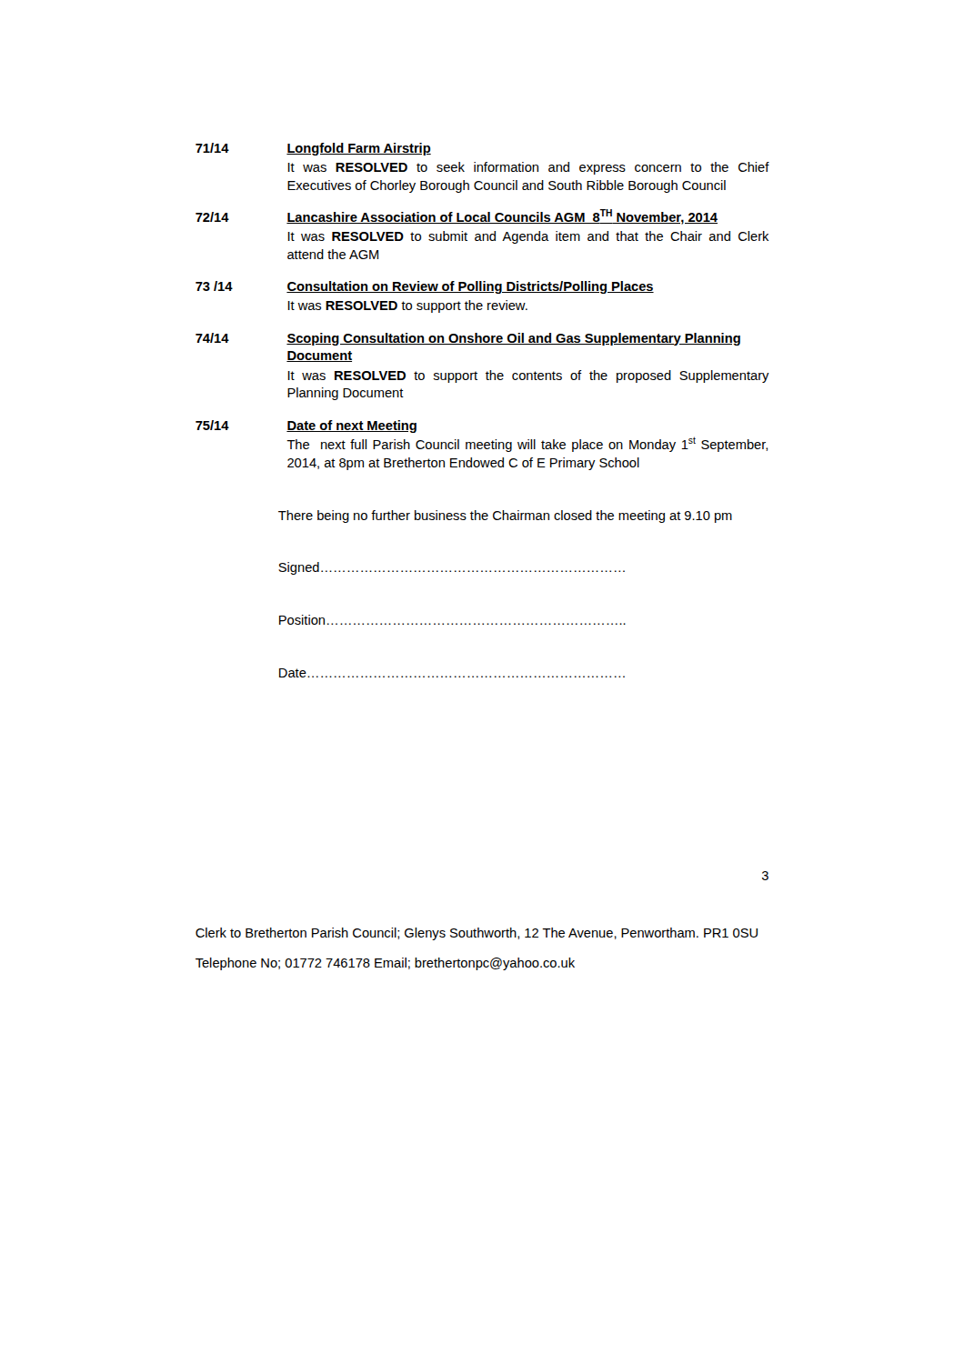71/14
Longfold Farm Airstrip
It was RESOLVED to seek information and express concern to the Chief Executives of Chorley Borough Council and South Ribble Borough Council
72/14
Lancashire Association of Local Councils AGM 8TH November, 2014
It was RESOLVED to submit and Agenda item and that the Chair and Clerk attend the AGM
73 /14
Consultation on Review of Polling Districts/Polling Places
It was RESOLVED to support the review.
74/14
Scoping Consultation on Onshore Oil and Gas Supplementary Planning Document
It was RESOLVED to support the contents of the proposed Supplementary Planning Document
75/14
Date of next Meeting
The next full Parish Council meeting will take place on Monday 1st September, 2014, at 8pm at Bretherton Endowed C of E Primary School
There being no further business the Chairman closed the meeting at 9.10 pm
Signed……………………………………………………………
Position…………………………………………………………..
Date………………………………………………………………
3
Clerk to Bretherton Parish Council; Glenys Southworth, 12 The Avenue, Penwortham. PR1 0SU
Telephone No; 01772 746178 Email; brethertonpc@yahoo.co.uk